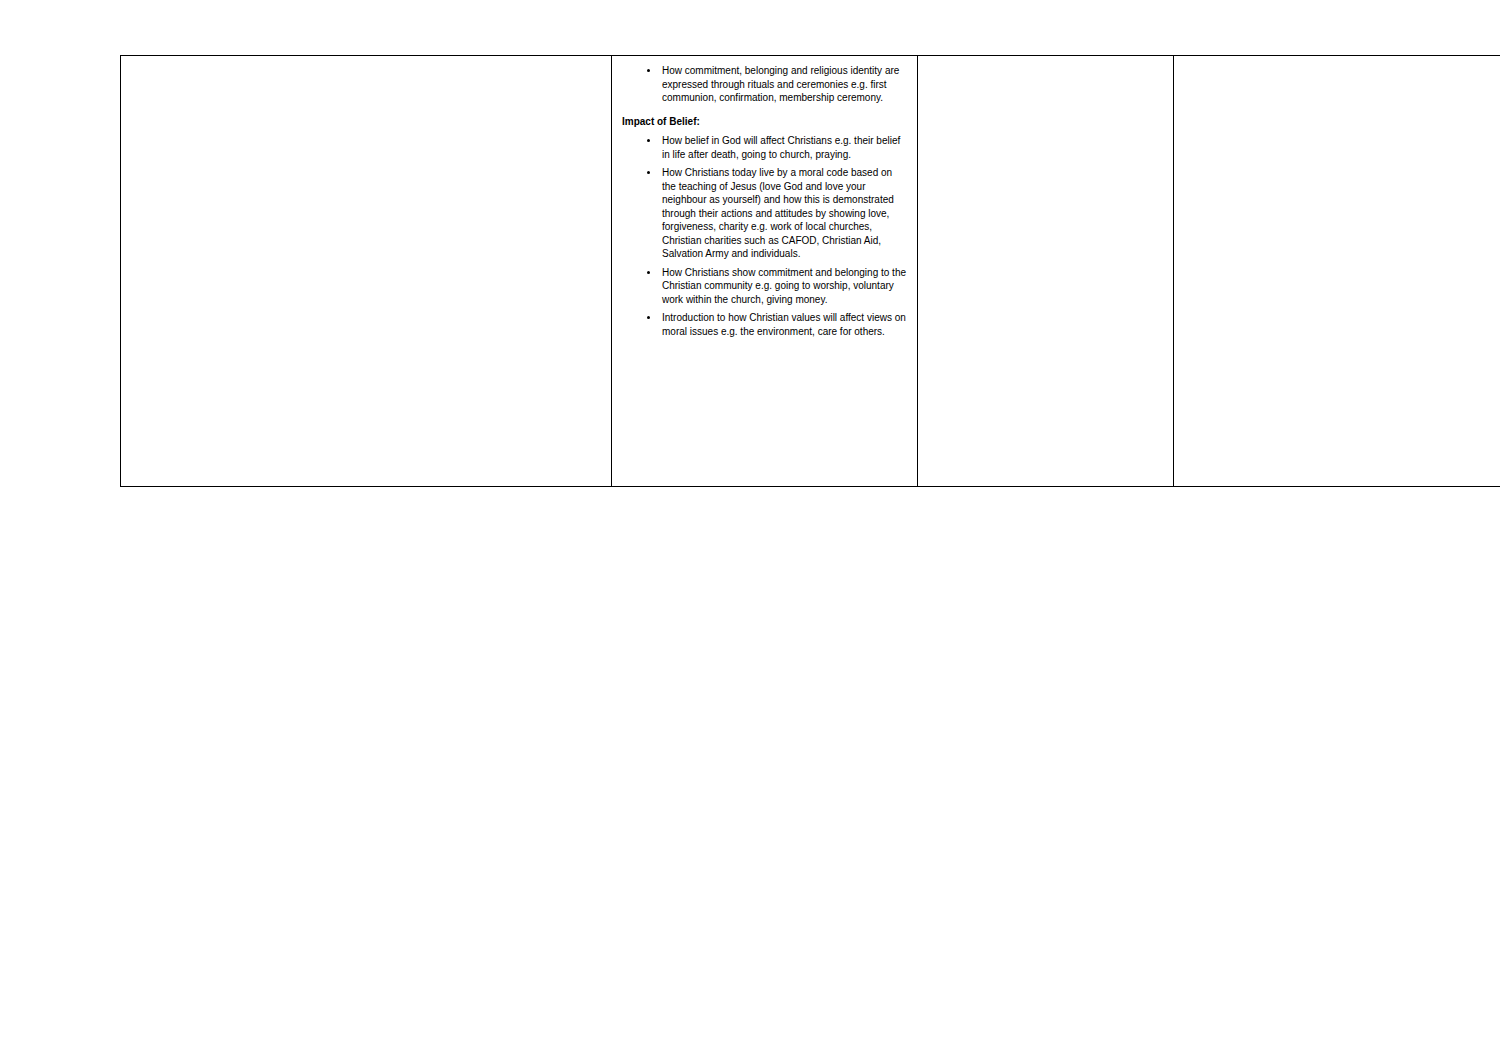| | How commitment, belonging and religious identity are expressed through rituals and ceremonies e.g. first communion, confirmation, membership ceremony. Impact of Belief: How belief in God will affect Christians e.g. their belief in life after death, going to church, praying. How Christians today live by a moral code based on the teaching of Jesus (love God and love your neighbour as yourself) and how this is demonstrated through their actions and attitudes by showing love, forgiveness, charity e.g. work of local churches, Christian charities such as CAFOD, Christian Aid, Salvation Army and individuals. How Christians show commitment and belonging to the Christian community e.g. going to worship, voluntary work within the church, giving money. Introduction to how Christian values will affect views on moral issues e.g. the environment, care for others. | | |